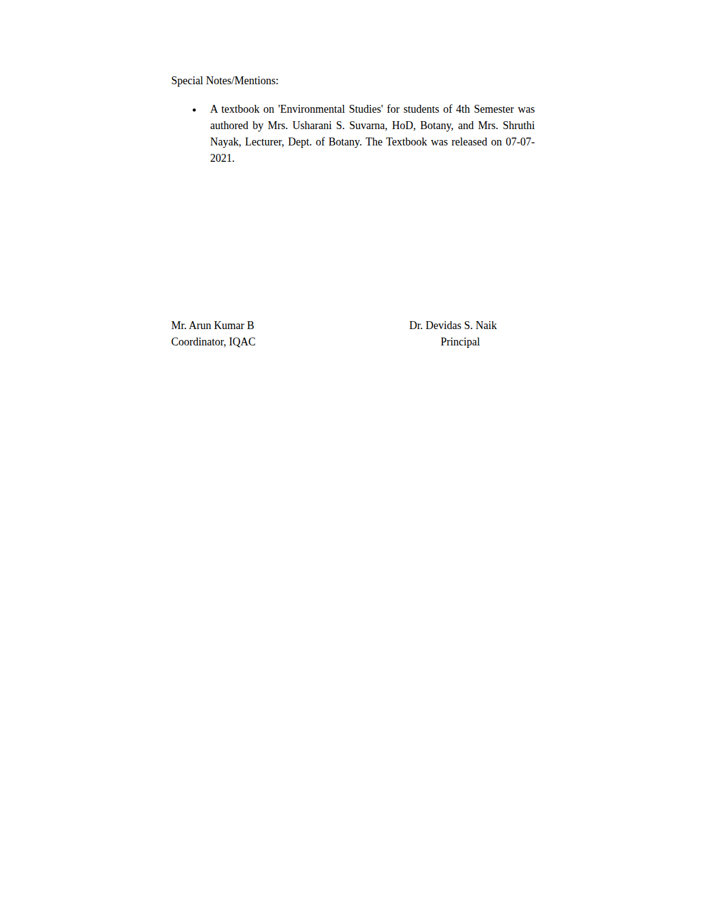Special Notes/Mentions:
A textbook on 'Environmental Studies' for students of 4th Semester was authored by Mrs. Usharani S. Suvarna, HoD, Botany, and Mrs. Shruthi Nayak, Lecturer, Dept. of Botany. The Textbook was released on 07-07-2021.
| Mr. Arun Kumar B Coordinator, IQAC | Dr. Devidas S. Naik Principal |